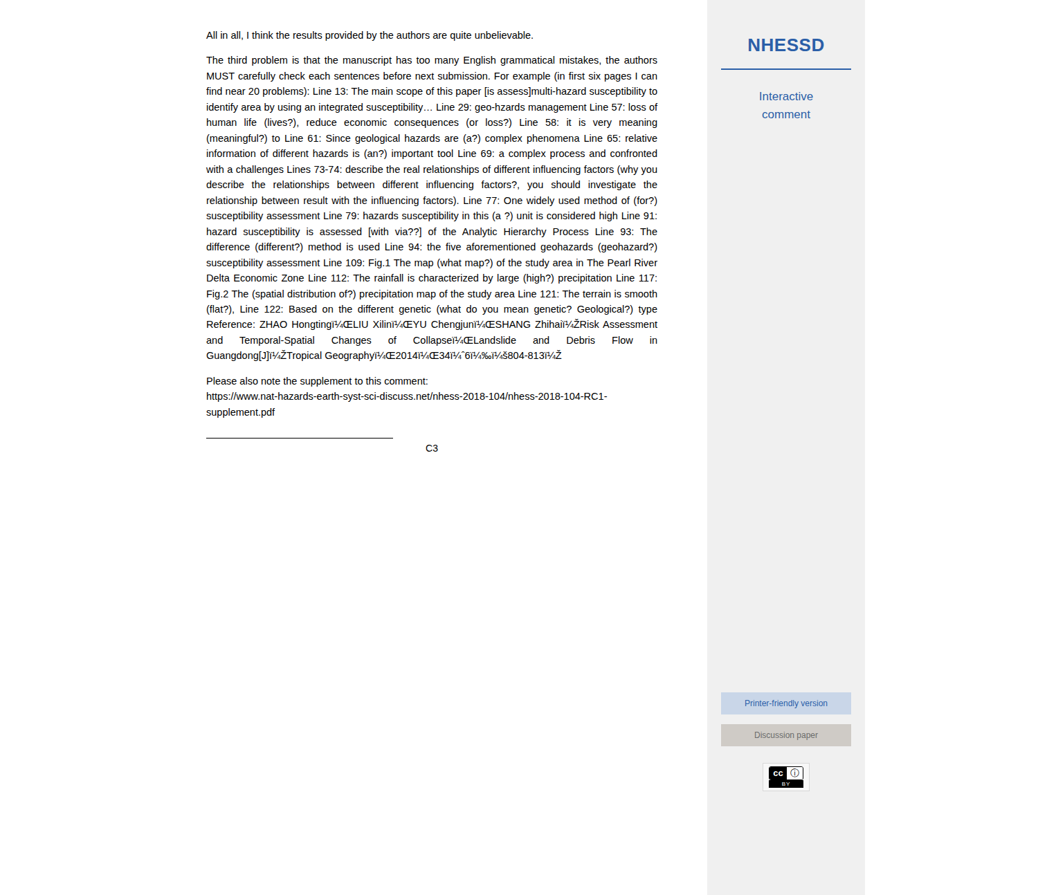NHESSD
Interactive
comment
Printer-friendly version Discussion paper
cc ⓘ BY
All in all, I think the results provided by the authors are quite unbelievable.
The third problem is that the manuscript has too many English grammatical mistakes, the authors MUST carefully check each sentences before next submission. For example (in first six pages I can find near 20 problems): Line 13: The main scope of this paper [is assess]multi-hazard susceptibility to identify area by using an integrated susceptibility… Line 29: geo-hzards management Line 57: loss of human life (lives?), reduce economic consequences (or loss?) Line 58: it is very meaning (meaningful?) to Line 61: Since geological hazards are (a?) complex phenomena Line 65: relative information of different hazards is (an?) important tool Line 69: a complex process and confronted with a challenges Lines 73-74: describe the real relationships of different influencing factors (why you describe the relationships between different influencing factors?, you should investigate the relationship between result with the influencing factors). Line 77: One widely used method of (for?) susceptibility assessment Line 79: hazards susceptibility in this (a ?) unit is considered high Line 91: hazard susceptibility is assessed [with via??] of the Analytic Hierarchy Process Line 93: The difference (different?) method is used Line 94: the five aforementioned geohazards (geohazard?) susceptibility assessment Line 109: Fig.1 The map (what map?) of the study area in The Pearl River Delta Economic Zone Line 112: The rainfall is characterized by large (high?) precipitation Line 117: Fig.2 The (spatial distribution of?) precipitation map of the study area Line 121: The terrain is smooth (flat?), Line 122: Based on the different genetic (what do you mean genetic? Geological?) type Reference: ZHAO Hongtingï¼ŒLIU Xilinï¼ŒYU Chengjunï¼ŒSHANG Zhihaiï¼ŽRisk Assessment and Temporal-Spatial Changes of Collapseï¼ŒLandslide and Debris Flow in Guangdong[J]ï¼ŽTropical Geographyï¼Œ2014ï¼Œ34ï¼ˆ6ï¼‰ï¼š804-813ï¼Ž
Please also note the supplement to this comment:
https://www.nat-hazards-earth-syst-sci-discuss.net/nhess-2018-104/nhess-2018-104-RC1-supplement.pdf
C3